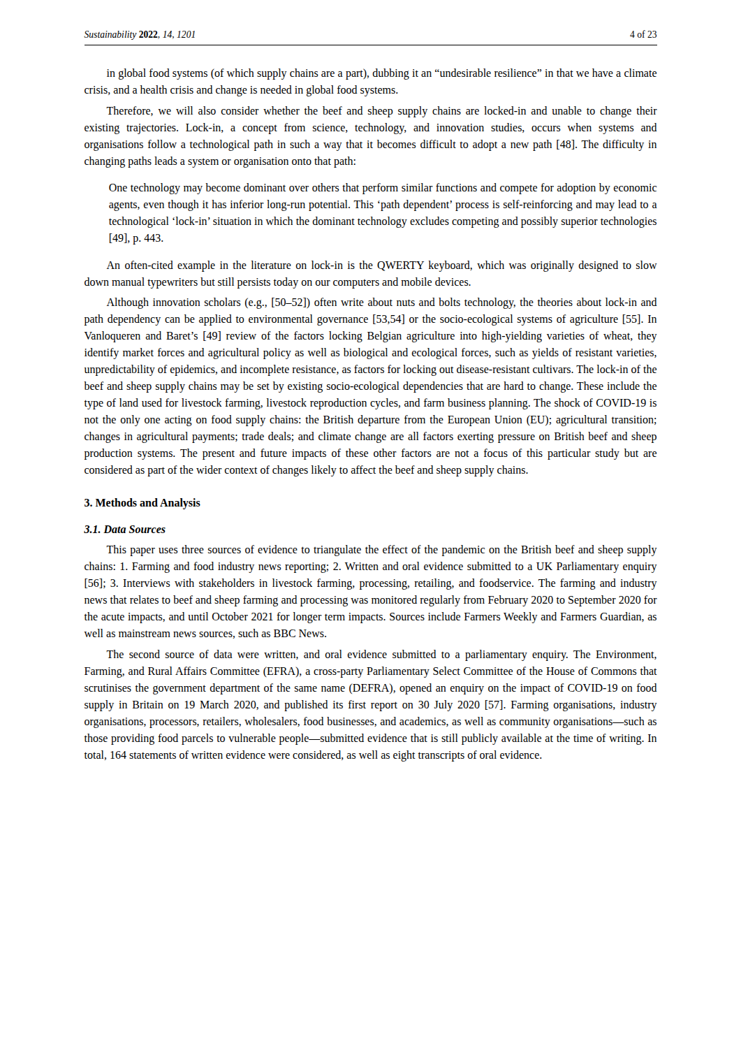Sustainability 2022, 14, 1201 4 of 23
in global food systems (of which supply chains are a part), dubbing it an “undesirable resilience” in that we have a climate crisis, and a health crisis and change is needed in global food systems.
Therefore, we will also consider whether the beef and sheep supply chains are locked-in and unable to change their existing trajectories. Lock-in, a concept from science, technology, and innovation studies, occurs when systems and organisations follow a technological path in such a way that it becomes difficult to adopt a new path [48]. The difficulty in changing paths leads a system or organisation onto that path:
One technology may become dominant over others that perform similar functions and compete for adoption by economic agents, even though it has inferior long-run potential. This ‘path dependent’ process is self-reinforcing and may lead to a technological ‘lock-in’ situation in which the dominant technology excludes competing and possibly superior technologies [49], p. 443.
An often-cited example in the literature on lock-in is the QWERTY keyboard, which was originally designed to slow down manual typewriters but still persists today on our computers and mobile devices.
Although innovation scholars (e.g., [50–52]) often write about nuts and bolts technology, the theories about lock-in and path dependency can be applied to environmental governance [53,54] or the socio-ecological systems of agriculture [55]. In Vanloqueren and Baret’s [49] review of the factors locking Belgian agriculture into high-yielding varieties of wheat, they identify market forces and agricultural policy as well as biological and ecological forces, such as yields of resistant varieties, unpredictability of epidemics, and incomplete resistance, as factors for locking out disease-resistant cultivars. The lock-in of the beef and sheep supply chains may be set by existing socio-ecological dependencies that are hard to change. These include the type of land used for livestock farming, livestock reproduction cycles, and farm business planning. The shock of COVID-19 is not the only one acting on food supply chains: the British departure from the European Union (EU); agricultural transition; changes in agricultural payments; trade deals; and climate change are all factors exerting pressure on British beef and sheep production systems. The present and future impacts of these other factors are not a focus of this particular study but are considered as part of the wider context of changes likely to affect the beef and sheep supply chains.
3. Methods and Analysis
3.1. Data Sources
This paper uses three sources of evidence to triangulate the effect of the pandemic on the British beef and sheep supply chains: 1. Farming and food industry news reporting; 2. Written and oral evidence submitted to a UK Parliamentary enquiry [56]; 3. Interviews with stakeholders in livestock farming, processing, retailing, and foodservice. The farming and industry news that relates to beef and sheep farming and processing was monitored regularly from February 2020 to September 2020 for the acute impacts, and until October 2021 for longer term impacts. Sources include Farmers Weekly and Farmers Guardian, as well as mainstream news sources, such as BBC News.
The second source of data were written, and oral evidence submitted to a parliamentary enquiry. The Environment, Farming, and Rural Affairs Committee (EFRA), a cross-party Parliamentary Select Committee of the House of Commons that scrutinises the government department of the same name (DEFRA), opened an enquiry on the impact of COVID-19 on food supply in Britain on 19 March 2020, and published its first report on 30 July 2020 [57]. Farming organisations, industry organisations, processors, retailers, wholesalers, food businesses, and academics, as well as community organisations—such as those providing food parcels to vulnerable people—submitted evidence that is still publicly available at the time of writing. In total, 164 statements of written evidence were considered, as well as eight transcripts of oral evidence.